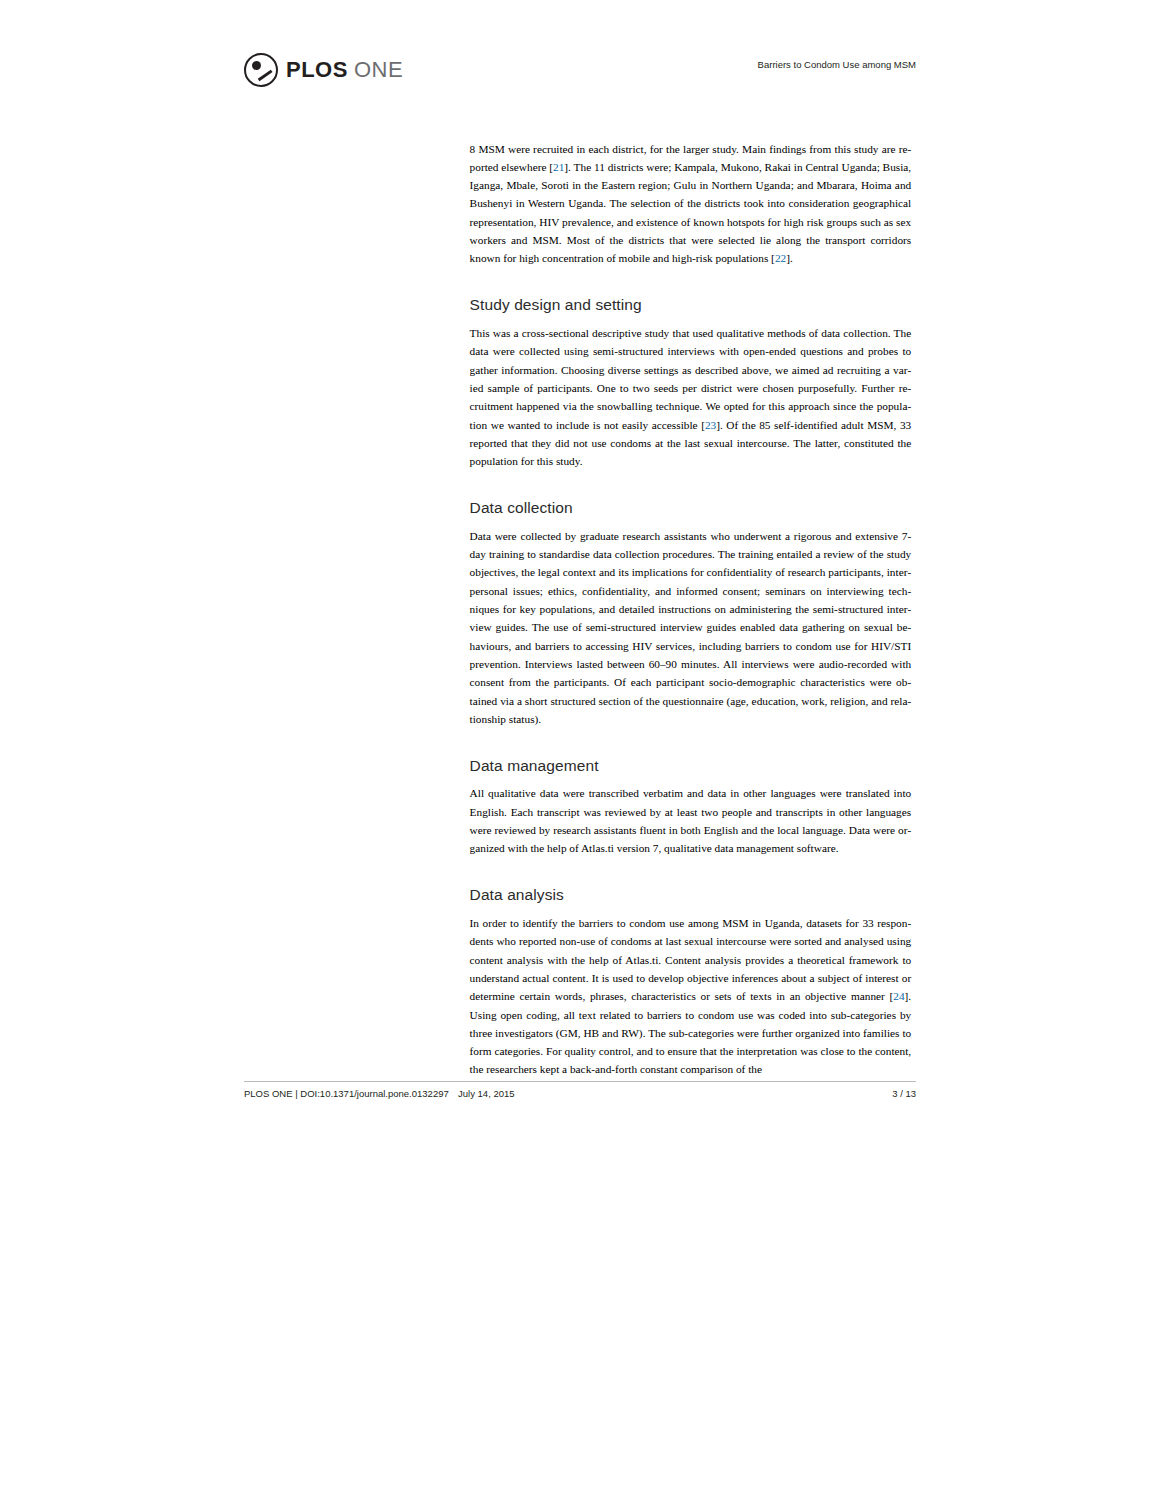PLOS ONE
Barriers to Condom Use among MSM
8 MSM were recruited in each district, for the larger study. Main findings from this study are reported elsewhere [21]. The 11 districts were; Kampala, Mukono, Rakai in Central Uganda; Busia, Iganga, Mbale, Soroti in the Eastern region; Gulu in Northern Uganda; and Mbarara, Hoima and Bushenyi in Western Uganda. The selection of the districts took into consideration geographical representation, HIV prevalence, and existence of known hotspots for high risk groups such as sex workers and MSM. Most of the districts that were selected lie along the transport corridors known for high concentration of mobile and high-risk populations [22].
Study design and setting
This was a cross-sectional descriptive study that used qualitative methods of data collection. The data were collected using semi-structured interviews with open-ended questions and probes to gather information. Choosing diverse settings as described above, we aimed ad recruiting a varied sample of participants. One to two seeds per district were chosen purposefully. Further recruitment happened via the snowballing technique. We opted for this approach since the population we wanted to include is not easily accessible [23]. Of the 85 self-identified adult MSM, 33 reported that they did not use condoms at the last sexual intercourse. The latter, constituted the population for this study.
Data collection
Data were collected by graduate research assistants who underwent a rigorous and extensive 7-day training to standardise data collection procedures. The training entailed a review of the study objectives, the legal context and its implications for confidentiality of research participants, interpersonal issues; ethics, confidentiality, and informed consent; seminars on interviewing techniques for key populations, and detailed instructions on administering the semi-structured interview guides. The use of semi-structured interview guides enabled data gathering on sexual behaviours, and barriers to accessing HIV services, including barriers to condom use for HIV/STI prevention. Interviews lasted between 60–90 minutes. All interviews were audio-recorded with consent from the participants. Of each participant socio-demographic characteristics were obtained via a short structured section of the questionnaire (age, education, work, religion, and relationship status).
Data management
All qualitative data were transcribed verbatim and data in other languages were translated into English. Each transcript was reviewed by at least two people and transcripts in other languages were reviewed by research assistants fluent in both English and the local language. Data were organized with the help of Atlas.ti version 7, qualitative data management software.
Data analysis
In order to identify the barriers to condom use among MSM in Uganda, datasets for 33 respondents who reported non-use of condoms at last sexual intercourse were sorted and analysed using content analysis with the help of Atlas.ti. Content analysis provides a theoretical framework to understand actual content. It is used to develop objective inferences about a subject of interest or determine certain words, phrases, characteristics or sets of texts in an objective manner [24]. Using open coding, all text related to barriers to condom use was coded into sub-categories by three investigators (GM, HB and RW). The sub-categories were further organized into families to form categories. For quality control, and to ensure that the interpretation was close to the content, the researchers kept a back-and-forth constant comparison of the
PLOS ONE | DOI:10.1371/journal.pone.0132297 July 14, 2015
3 / 13